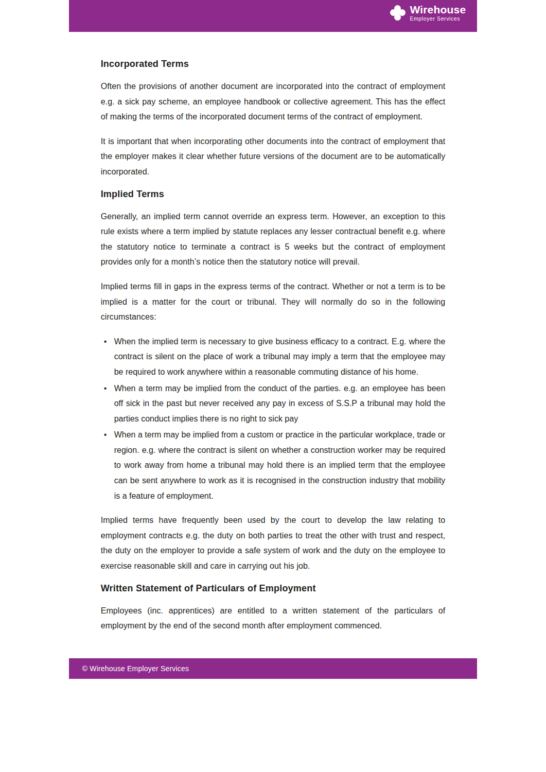Wirehouse Employer Services
Incorporated Terms
Often the provisions of another document are incorporated into the contract of employment e.g. a sick pay scheme, an employee handbook or collective agreement. This has the effect of making the terms of the incorporated document terms of the contract of employment.
It is important that when incorporating other documents into the contract of employment that the employer makes it clear whether future versions of the document are to be automatically incorporated.
Implied Terms
Generally, an implied term cannot override an express term. However, an exception to this rule exists where a term implied by statute replaces any lesser contractual benefit e.g. where the statutory notice to terminate a contract is 5 weeks but the contract of employment provides only for a month’s notice then the statutory notice will prevail.
Implied terms fill in gaps in the express terms of the contract. Whether or not a term is to be implied is a matter for the court or tribunal. They will normally do so in the following circumstances:
When the implied term is necessary to give business efficacy to a contract. E.g. where the contract is silent on the place of work a tribunal may imply a term that the employee may be required to work anywhere within a reasonable commuting distance of his home.
When a term may be implied from the conduct of the parties. e.g. an employee has been off sick in the past but never received any pay in excess of S.S.P a tribunal may hold the parties conduct implies there is no right to sick pay
When a term may be implied from a custom or practice in the particular workplace, trade or region. e.g. where the contract is silent on whether a construction worker may be required to work away from home a tribunal may hold there is an implied term that the employee can be sent anywhere to work as it is recognised in the construction industry that mobility is a feature of employment.
Implied terms have frequently been used by the court to develop the law relating to employment contracts e.g. the duty on both parties to treat the other with trust and respect, the duty on the employer to provide a safe system of work and the duty on the employee to exercise reasonable skill and care in carrying out his job.
Written Statement of Particulars of Employment
Employees (inc. apprentices) are entitled to a written statement of the particulars of employment by the end of the second month after employment commenced.
© Wirehouse Employer Services